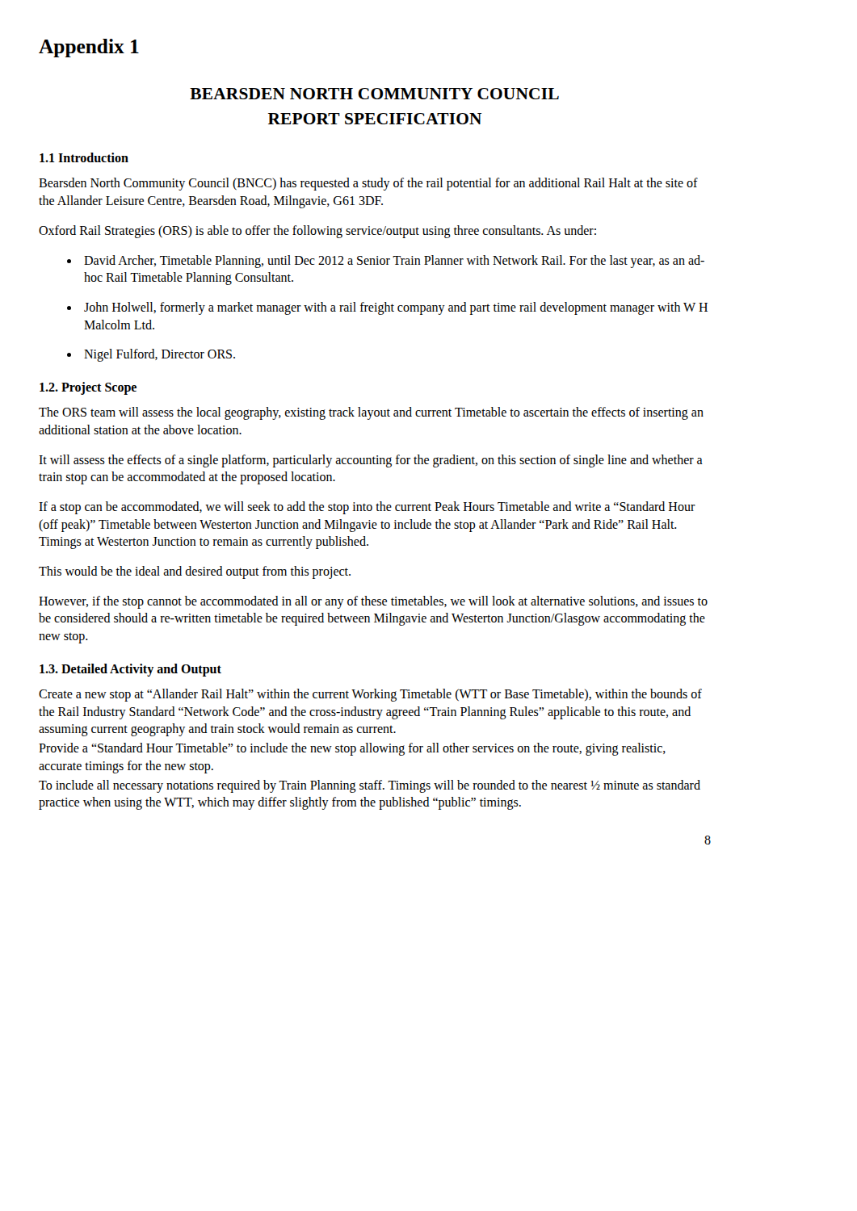Appendix 1
BEARSDEN NORTH COMMUNITY COUNCIL
REPORT SPECIFICATION
1.1 Introduction
Bearsden North Community Council (BNCC) has requested a study of the rail potential for an additional Rail Halt at the site of the Allander Leisure Centre, Bearsden Road, Milngavie, G61 3DF.
Oxford Rail Strategies (ORS) is able to offer the following service/output using three consultants. As under:
David Archer, Timetable Planning, until Dec 2012 a Senior Train Planner with Network Rail. For the last year, as an ad-hoc Rail Timetable Planning Consultant.
John Holwell, formerly a market manager with a rail freight company and part time rail development manager with W H Malcolm Ltd.
Nigel Fulford, Director ORS.
1.2. Project Scope
The ORS team will assess the local geography, existing track layout and current Timetable to ascertain the effects of inserting an additional station at the above location.
It will assess the effects of a single platform, particularly accounting for the gradient, on this section of single line and whether a train stop can be accommodated at the proposed location.
If a stop can be accommodated, we will seek to add the stop into the current Peak Hours Timetable and write a “Standard Hour (off peak)” Timetable between Westerton Junction and Milngavie to include the stop at Allander “Park and Ride” Rail Halt. Timings at Westerton Junction to remain as currently published.
This would be the ideal and desired output from this project.
However, if the stop cannot be accommodated in all or any of these timetables, we will look at alternative solutions, and issues to be considered should a re-written timetable be required between Milngavie and Westerton Junction/Glasgow accommodating the new stop.
1.3. Detailed Activity and Output
Create a new stop at “Allander Rail Halt” within the current Working Timetable (WTT or Base Timetable), within the bounds of the Rail Industry Standard “Network Code” and the cross-industry agreed “Train Planning Rules” applicable to this route, and assuming current geography and train stock would remain as current.
Provide a “Standard Hour Timetable” to include the new stop allowing for all other services on the route, giving realistic, accurate timings for the new stop.
To include all necessary notations required by Train Planning staff. Timings will be rounded to the nearest ½ minute as standard practice when using the WTT, which may differ slightly from the published “public” timings.
8